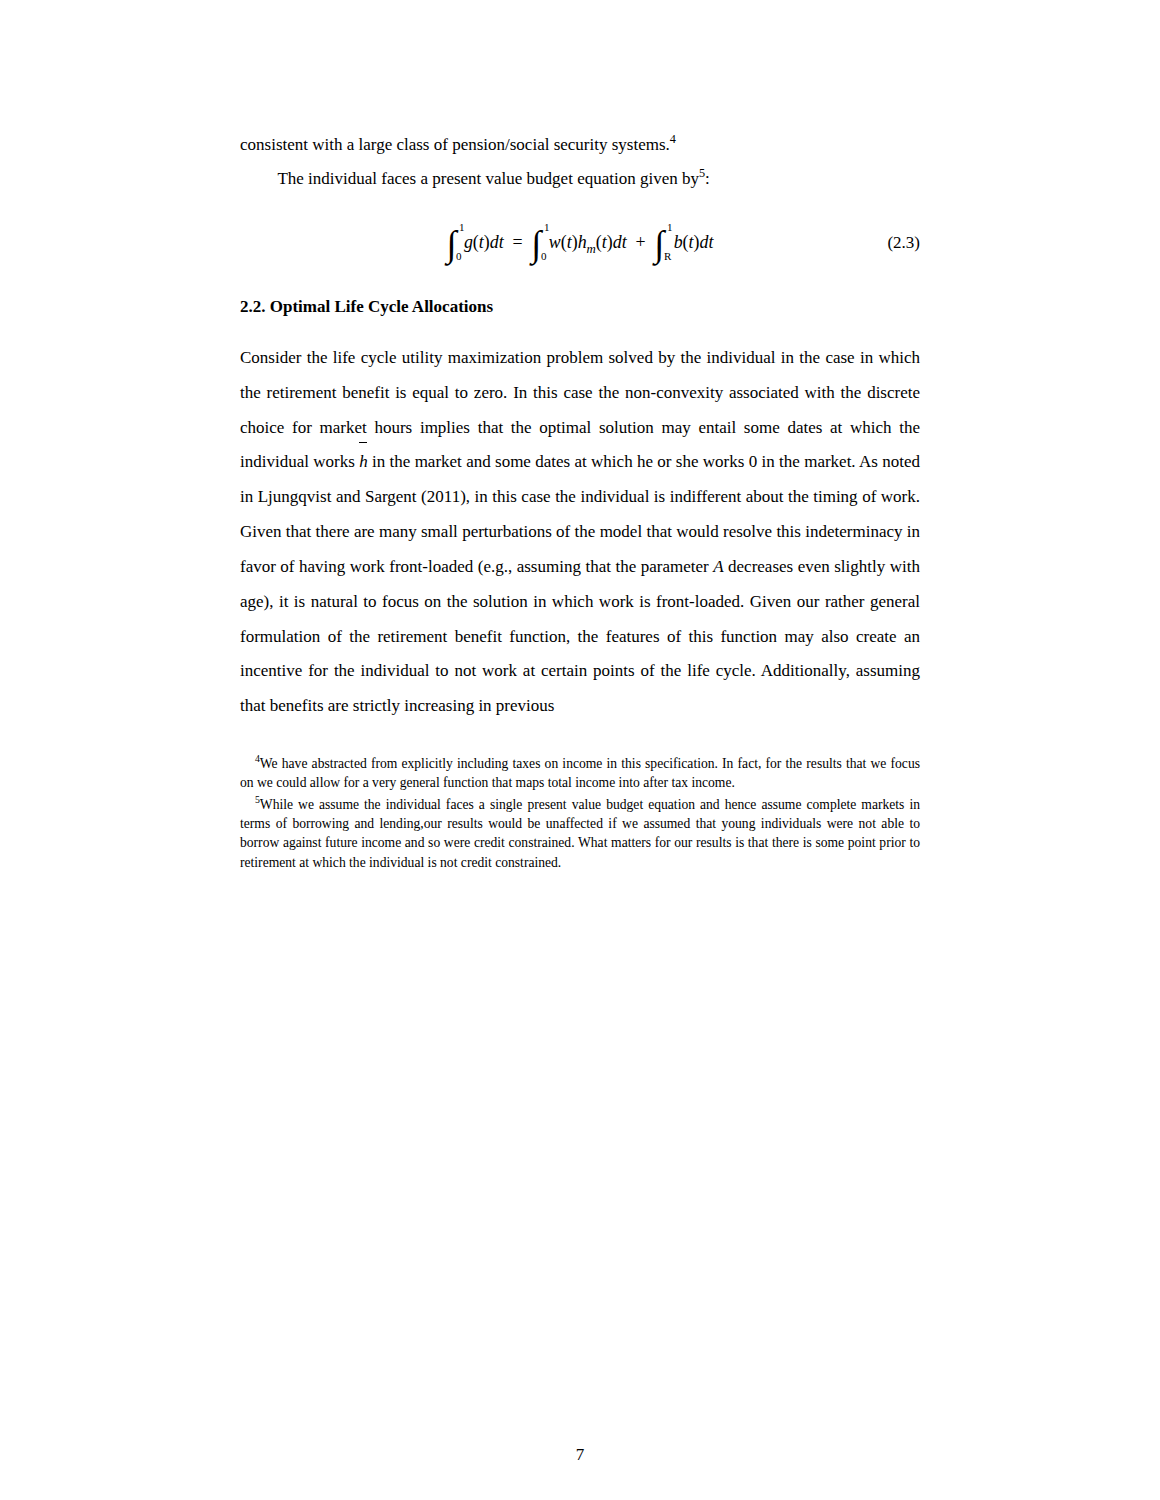consistent with a large class of pension/social security systems.4
The individual faces a present value budget equation given by5:
∫10 g(t)dt = ∫10 w(t)hm(t)dt + ∫1 R b(t)dt (2.3)
2.2. Optimal Life Cycle Allocations
Consider the life cycle utility maximization problem solved by the individual in the case in which the retirement benefit is equal to zero. In this case the non-convexity associated with the discrete choice for market hours implies that the optimal solution may entail some dates at which the individual works h in the market and some dates at which he or she works 0 in the market. As noted in Ljungqvist and Sargent (2011), in this case the individual is indifferent about the timing of work. Given that there are many small perturbations of the model that would resolve this indeterminacy in favor of having work front-loaded (e.g., assuming that the parameter A decreases even slightly with age), it is natural to focus on the solution in which work is front-loaded. Given our rather general formulation of the retirement benefit function, the features of this function may also create an incentive for the individual to not work at certain points of the life cycle. Additionally, assuming that benefits are strictly increasing in previous
4We have abstracted from explicitly including taxes on income in this specification. In fact, for the results that we focus on we could allow for a very general function that maps total income into after tax income.
5While we assume the individual faces a single present value budget equation and hence assume complete markets in terms of borrowing and lending,our results would be unaffected if we assumed that young individuals were not able to borrow against future income and so were credit constrained. What matters for our results is that there is some point prior to retirement at which the individual is not credit constrained.
7